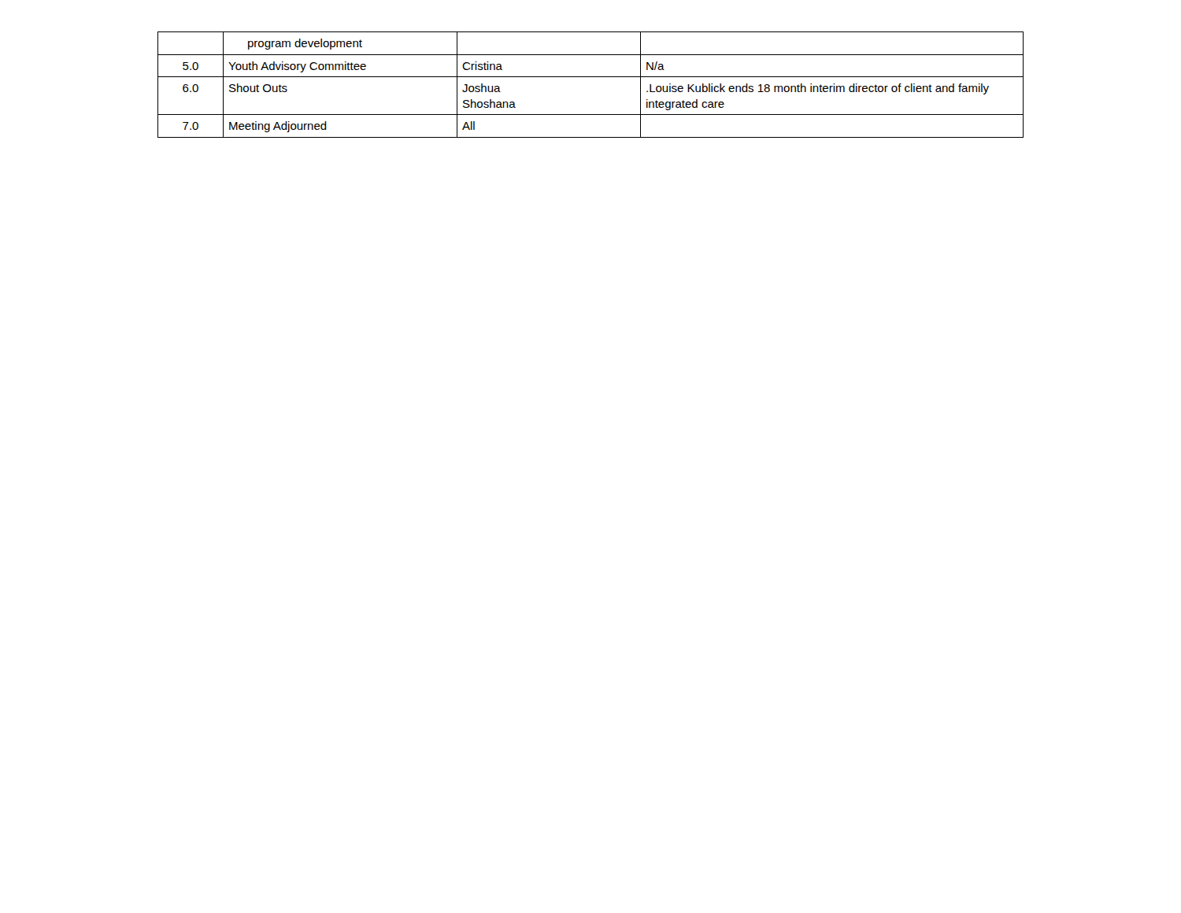| | program development | | |
| 5.0 | Youth Advisory Committee | Cristina | N/a |
| 6.0 | Shout Outs | Joshua Shoshana | .Louise Kublick ends 18 month interim director of client and family integrated care |
| 7.0 | Meeting Adjourned | All | |